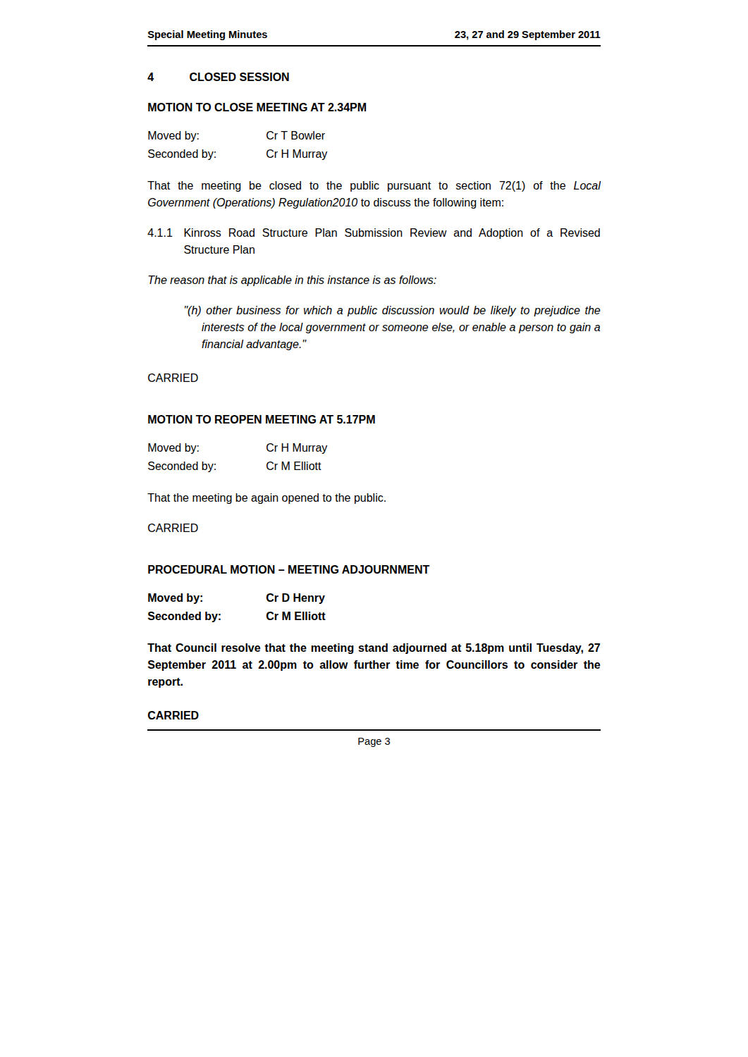Special Meeting Minutes 23, 27 and 29 September 2011
4 CLOSED SESSION
MOTION TO CLOSE MEETING AT 2.34PM
| Moved by: | Cr T Bowler |
| Seconded by: | Cr H Murray |
That the meeting be closed to the public pursuant to section 72(1) of the Local Government (Operations) Regulation2010 to discuss the following item:
4.1.1 Kinross Road Structure Plan Submission Review and Adoption of a Revised Structure Plan
The reason that is applicable in this instance is as follows:
"(h) other business for which a public discussion would be likely to prejudice the interests of the local government or someone else, or enable a person to gain a financial advantage."
CARRIED
MOTION TO REOPEN MEETING AT 5.17PM
| Moved by: | Cr H Murray |
| Seconded by: | Cr M Elliott |
That the meeting be again opened to the public.
CARRIED
PROCEDURAL MOTION – MEETING ADJOURNMENT
| Moved by: | Cr D Henry |
| Seconded by: | Cr M Elliott |
That Council resolve that the meeting stand adjourned at 5.18pm until Tuesday, 27 September 2011 at 2.00pm to allow further time for Councillors to consider the report.
CARRIED
Page 3